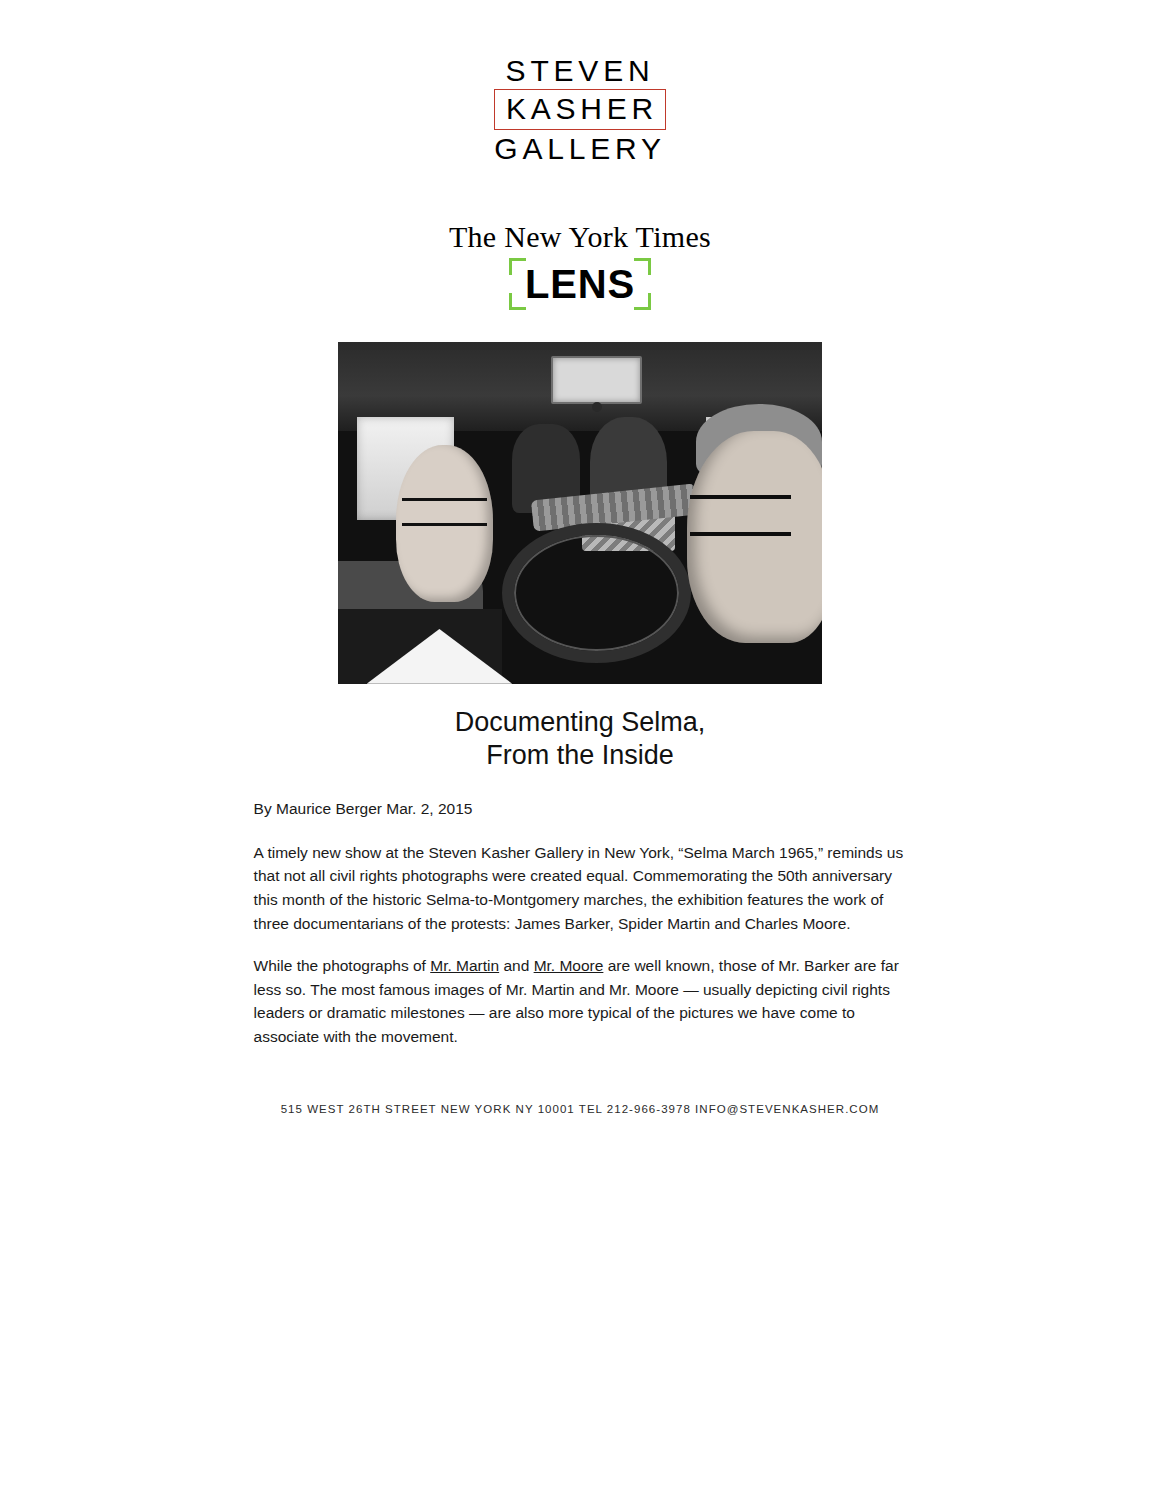STEVEN KASHER GALLERY
The New York Times
LENS
Documenting Selma,
From the Inside
By Maurice Berger Mar. 2, 2015
A timely new show at the Steven Kasher Gallery in New York, “Selma March 1965,” reminds us that not all civil rights photographs were created equal. Commemorating the 50th anniversary this month of the historic Selma-to-Montgomery marches, the exhibition features the work of three documentarians of the protests: James Barker, Spider Martin and Charles Moore.
While the photographs of Mr. Martin and Mr. Moore are well known, those of Mr. Barker are far less so. The most famous images of Mr. Martin and Mr. Moore — usually depicting civil rights leaders or dramatic milestones — are also more typical of the pictures we have come to associate with the movement.
515 WEST 26TH STREET NEW YORK NY 10001 TEL 212-966-3978 INFO@STEVENKASHER.COM